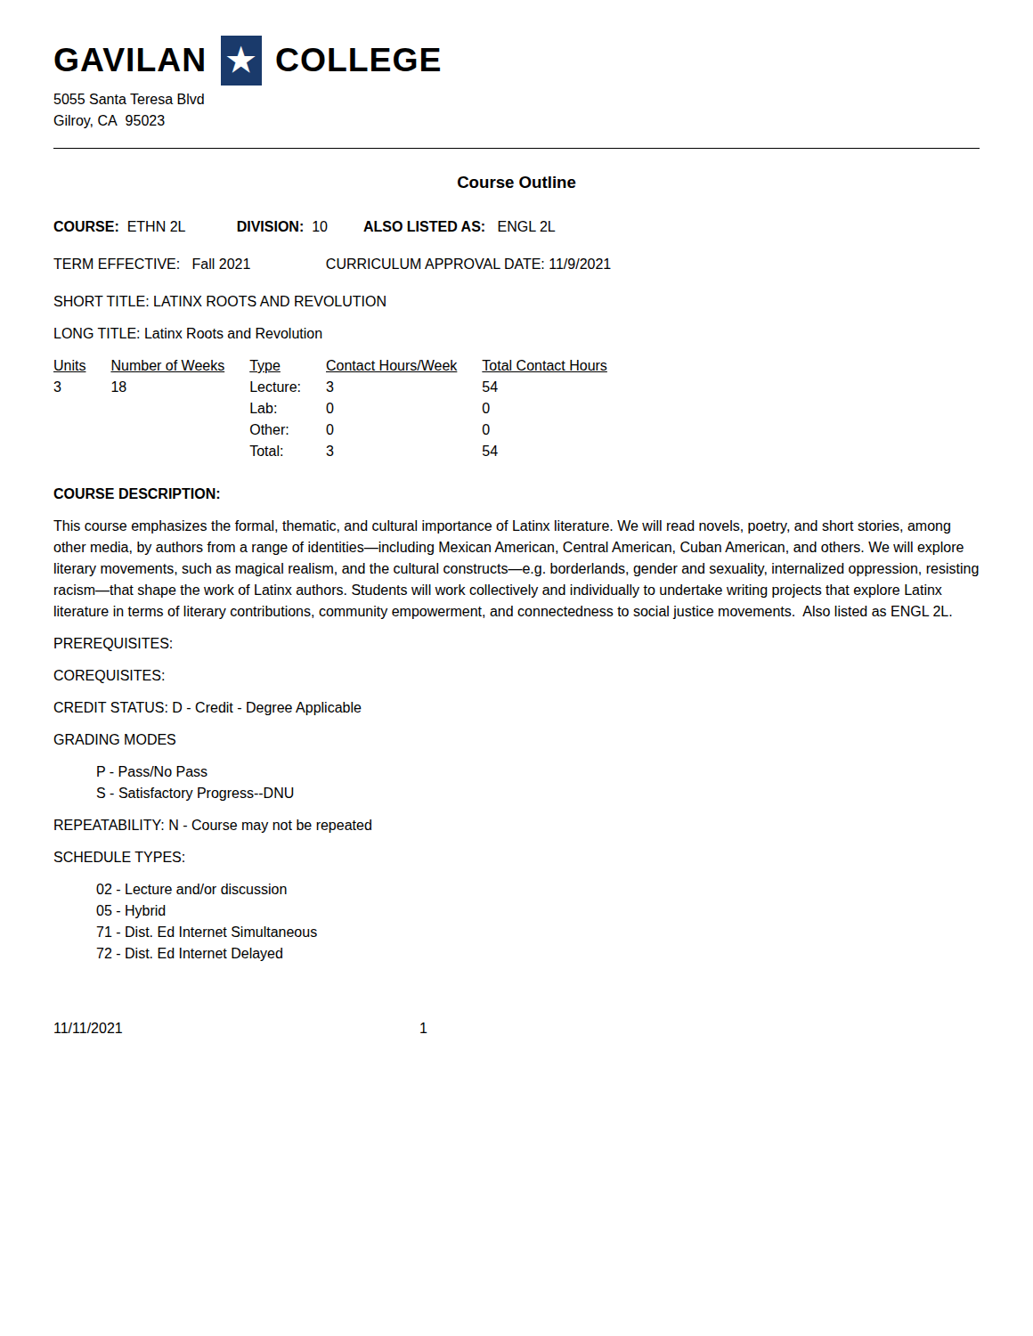GAVILAN ★ COLLEGE
5055 Santa Teresa Blvd
Gilroy, CA 95023
Course Outline
COURSE: ETHN 2L DIVISION: 10 ALSO LISTED AS: ENGL 2L
TERM EFFECTIVE: Fall 2021 CURRICULUM APPROVAL DATE: 11/9/2021
SHORT TITLE: LATINX ROOTS AND REVOLUTION
LONG TITLE: Latinx Roots and Revolution
| Units | Number of Weeks | Type | Contact Hours/Week | Total Contact Hours |
| --- | --- | --- | --- | --- |
| 3 | 18 | Lecture: | 3 | 54 |
| | | Lab: | 0 | 0 |
| | | Other: | 0 | 0 |
| | | Total: | 3 | 54 |
COURSE DESCRIPTION:
This course emphasizes the formal, thematic, and cultural importance of Latinx literature. We will read novels, poetry, and short stories, among other media, by authors from a range of identities—including Mexican American, Central American, Cuban American, and others. We will explore literary movements, such as magical realism, and the cultural constructs—e.g. borderlands, gender and sexuality, internalized oppression, resisting racism—that shape the work of Latinx authors. Students will work collectively and individually to undertake writing projects that explore Latinx literature in terms of literary contributions, community empowerment, and connectedness to social justice movements. Also listed as ENGL 2L.
PREREQUISITES:
COREQUISITES:
CREDIT STATUS: D - Credit - Degree Applicable
GRADING MODES
P - Pass/No Pass
S - Satisfactory Progress--DNU
REPEATABILITY: N - Course may not be repeated
SCHEDULE TYPES:
02 - Lecture and/or discussion
05 - Hybrid
71 - Dist. Ed Internet Simultaneous
72 - Dist. Ed Internet Delayed
11/11/2021 1